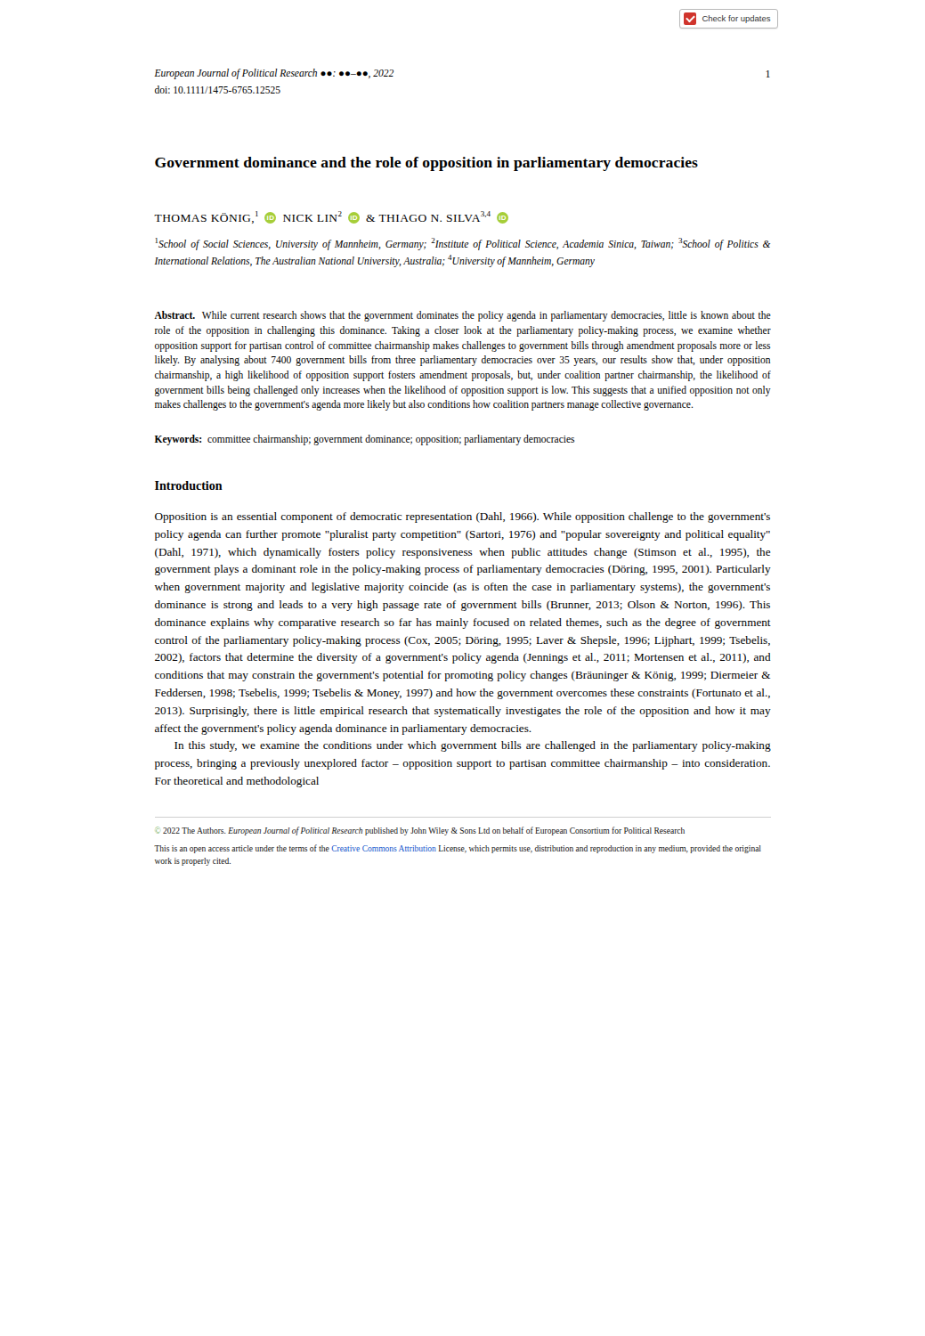Check for updates
European Journal of Political Research ●●: ●●–●●, 2022 doi: 10.1111/1475-6765.12525
1
Government dominance and the role of opposition in parliamentary democracies
THOMAS KÖNIG,1 NICK LIN2 & THIAGO N. SILVA3,4
1School of Social Sciences, University of Mannheim, Germany; 2Institute of Political Science, Academia Sinica, Taiwan; 3School of Politics & International Relations, The Australian National University, Australia; 4University of Mannheim, Germany
Abstract. While current research shows that the government dominates the policy agenda in parliamentary democracies, little is known about the role of the opposition in challenging this dominance. Taking a closer look at the parliamentary policy-making process, we examine whether opposition support for partisan control of committee chairmanship makes challenges to government bills through amendment proposals more or less likely. By analysing about 7400 government bills from three parliamentary democracies over 35 years, our results show that, under opposition chairmanship, a high likelihood of opposition support fosters amendment proposals, but, under coalition partner chairmanship, the likelihood of government bills being challenged only increases when the likelihood of opposition support is low. This suggests that a unified opposition not only makes challenges to the government's agenda more likely but also conditions how coalition partners manage collective governance.
Keywords: committee chairmanship; government dominance; opposition; parliamentary democracies
Introduction
Opposition is an essential component of democratic representation (Dahl, 1966). While opposition challenge to the government's policy agenda can further promote "pluralist party competition" (Sartori, 1976) and "popular sovereignty and political equality" (Dahl, 1971), which dynamically fosters policy responsiveness when public attitudes change (Stimson et al., 1995), the government plays a dominant role in the policy-making process of parliamentary democracies (Döring, 1995, 2001). Particularly when government majority and legislative majority coincide (as is often the case in parliamentary systems), the government's dominance is strong and leads to a very high passage rate of government bills (Brunner, 2013; Olson & Norton, 1996). This dominance explains why comparative research so far has mainly focused on related themes, such as the degree of government control of the parliamentary policy-making process (Cox, 2005; Döring, 1995; Laver & Shepsle, 1996; Lijphart, 1999; Tsebelis, 2002), factors that determine the diversity of a government's policy agenda (Jennings et al., 2011; Mortensen et al., 2011), and conditions that may constrain the government's potential for promoting policy changes (Bräuninger & König, 1999; Diermeier & Feddersen, 1998; Tsebelis, 1999; Tsebelis & Money, 1997) and how the government overcomes these constraints (Fortunato et al., 2013). Surprisingly, there is little empirical research that systematically investigates the role of the opposition and how it may affect the government's policy agenda dominance in parliamentary democracies.
In this study, we examine the conditions under which government bills are challenged in the parliamentary policy-making process, bringing a previously unexplored factor – opposition support to partisan committee chairmanship – into consideration. For theoretical and methodological
© 2022 The Authors. European Journal of Political Research published by John Wiley & Sons Ltd on behalf of European Consortium for Political Research
This is an open access article under the terms of the Creative Commons Attribution License, which permits use, distribution and reproduction in any medium, provided the original work is properly cited.